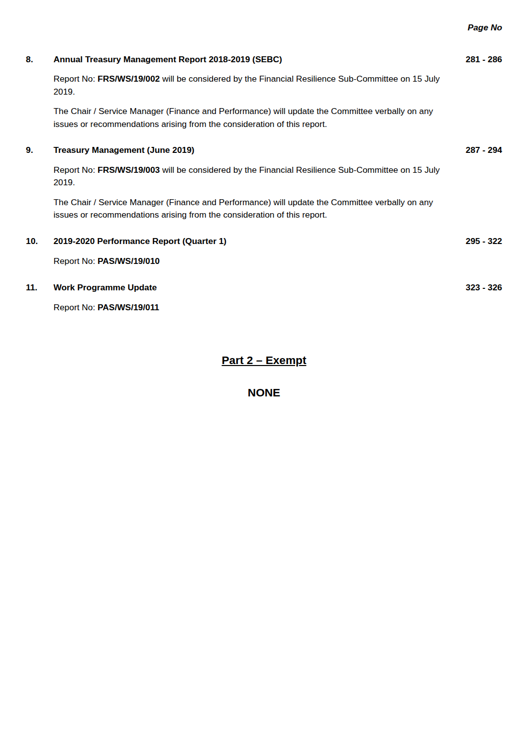Page No
| 8. | Annual Treasury Management Report 2018-2019 (SEBC) Report No: FRS/WS/19/002 will be considered by the Financial Resilience Sub-Committee on 15 July 2019. The Chair / Service Manager (Finance and Performance) will update the Committee verbally on any issues or recommendations arising from the consideration of this report. | 281 - 286 |
| 9. | Treasury Management (June 2019) Report No: FRS/WS/19/003 will be considered by the Financial Resilience Sub-Committee on 15 July 2019. The Chair / Service Manager (Finance and Performance) will update the Committee verbally on any issues or recommendations arising from the consideration of this report. | 287 - 294 |
| 10. | 2019-2020 Performance Report (Quarter 1) Report No: PAS/WS/19/010 | 295 - 322 |
| 11. | Work Programme Update Report No: PAS/WS/19/011 | 323 - 326 |
Part 2 – Exempt
NONE